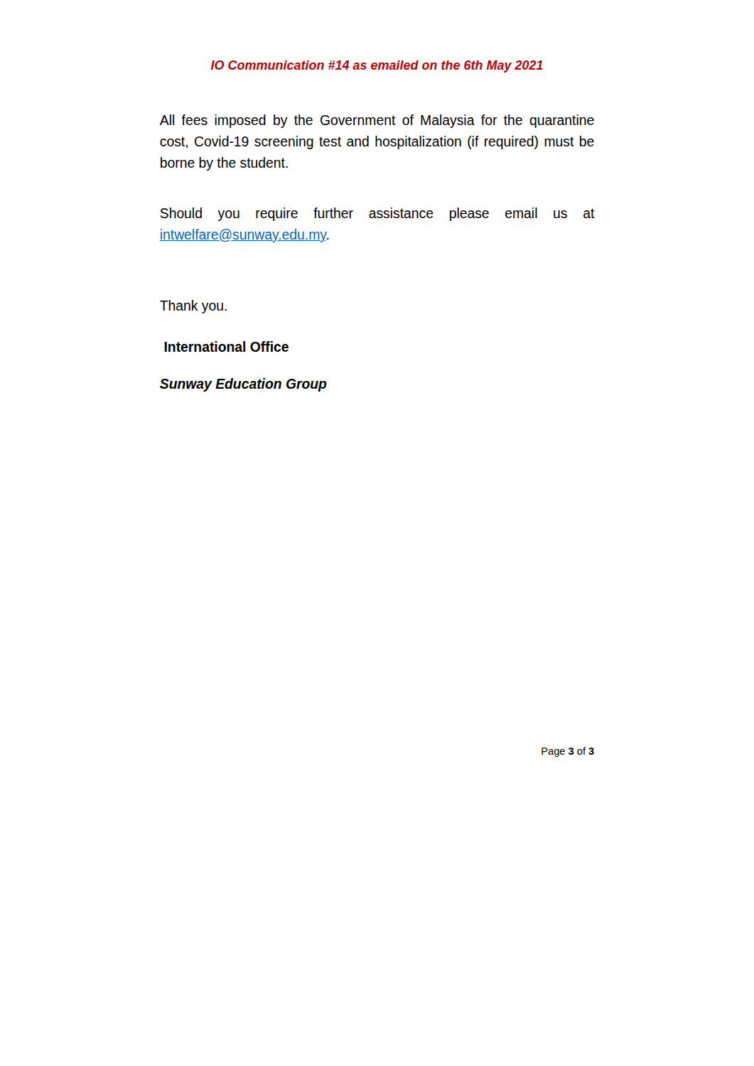IO Communication #14 as emailed on the 6th May 2021
All fees imposed by the Government of Malaysia for the quarantine cost, Covid-19 screening test and hospitalization (if required) must be borne by the student.
Should you require further assistance please email us at intwelfare@sunway.edu.my.
Thank you.
International Office
Sunway Education Group
Page 3 of 3